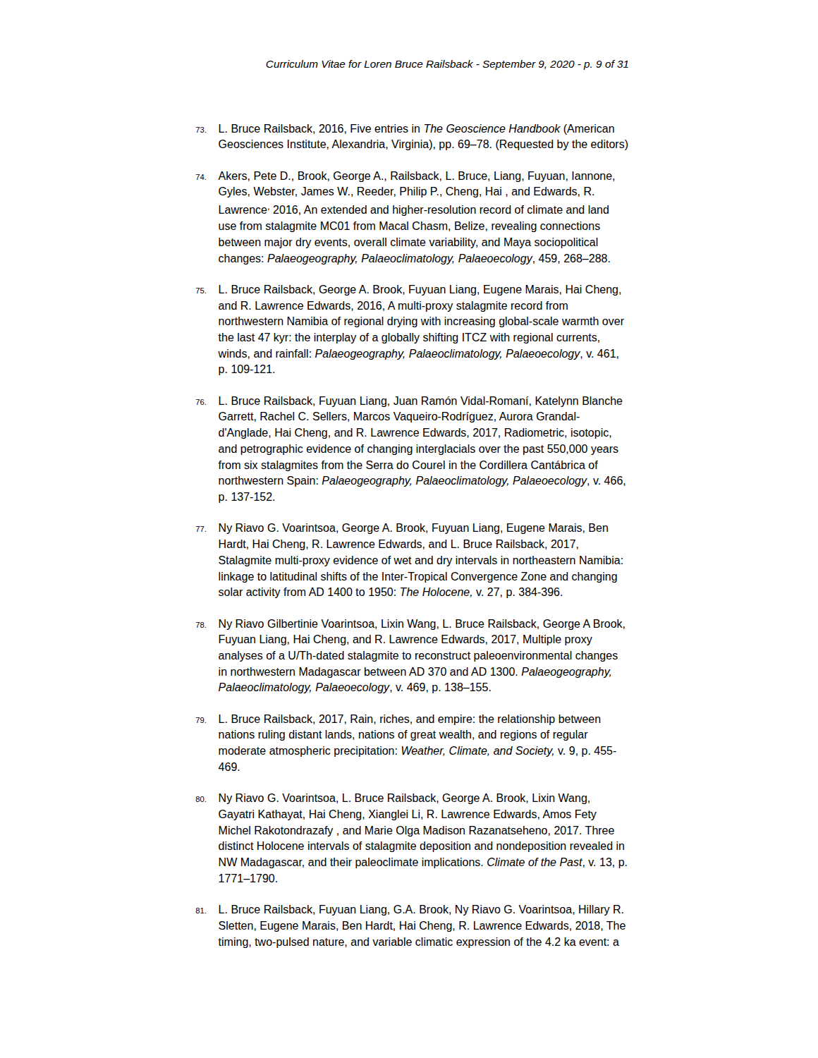Curriculum Vitae for Loren Bruce Railsback - September 9, 2020 - p. 9 of 31
L. Bruce Railsback, 2016, Five entries in The Geoscience Handbook (American Geosciences Institute, Alexandria, Virginia), pp. 69–78. (Requested by the editors)
Akers, Pete D., Brook, George A., Railsback, L. Bruce, Liang, Fuyuan, Iannone, Gyles, Webster, James W., Reeder, Philip P., Cheng, Hai , and Edwards, R. Lawrence, 2016, An extended and higher-resolution record of climate and land use from stalagmite MC01 from Macal Chasm, Belize, revealing connections between major dry events, overall climate variability, and Maya sociopolitical changes: Palaeogeography, Palaeoclimatology, Palaeoecology, 459, 268–288.
L. Bruce Railsback, George A. Brook, Fuyuan Liang, Eugene Marais, Hai Cheng, and R. Lawrence Edwards, 2016, A multi-proxy stalagmite record from northwestern Namibia of regional drying with increasing global-scale warmth over the last 47 kyr: the interplay of a globally shifting ITCZ with regional currents, winds, and rainfall: Palaeogeography, Palaeoclimatology, Palaeoecology, v. 461, p. 109-121.
L. Bruce Railsback, Fuyuan Liang, Juan Ramón Vidal-Romaní, Katelynn Blanche Garrett, Rachel C. Sellers, Marcos Vaqueiro-Rodríguez, Aurora Grandal-d'Anglade, Hai Cheng, and R. Lawrence Edwards, 2017, Radiometric, isotopic, and petrographic evidence of changing interglacials over the past 550,000 years from six stalagmites from the Serra do Courel in the Cordillera Cantábrica of northwestern Spain: Palaeogeography, Palaeoclimatology, Palaeoecology, v. 466, p. 137-152.
Ny Riavo G. Voarintsoa, George A. Brook, Fuyuan Liang, Eugene Marais, Ben Hardt, Hai Cheng, R. Lawrence Edwards, and L. Bruce Railsback, 2017, Stalagmite multi-proxy evidence of wet and dry intervals in northeastern Namibia: linkage to latitudinal shifts of the Inter-Tropical Convergence Zone and changing solar activity from AD 1400 to 1950: The Holocene, v. 27, p. 384-396.
Ny Riavo Gilbertinie Voarintsoa, Lixin Wang, L. Bruce Railsback, George A Brook, Fuyuan Liang, Hai Cheng, and R. Lawrence Edwards, 2017, Multiple proxy analyses of a U/Th-dated stalagmite to reconstruct paleoenvironmental changes in northwestern Madagascar between AD 370 and AD 1300. Palaeogeography, Palaeoclimatology, Palaeoecology, v. 469, p. 138–155.
L. Bruce Railsback, 2017, Rain, riches, and empire: the relationship between nations ruling distant lands, nations of great wealth, and regions of regular moderate atmospheric precipitation: Weather, Climate, and Society, v. 9, p. 455-469.
Ny Riavo G. Voarintsoa, L. Bruce Railsback, George A. Brook, Lixin Wang, Gayatri Kathayat, Hai Cheng, Xianglei Li, R. Lawrence Edwards, Amos Fety Michel Rakotondrazafy , and Marie Olga Madison Razanatseheno, 2017. Three distinct Holocene intervals of stalagmite deposition and nondeposition revealed in NW Madagascar, and their paleoclimate implications. Climate of the Past, v. 13, p. 1771–1790.
L. Bruce Railsback, Fuyuan Liang, G.A. Brook, Ny Riavo G. Voarintsoa, Hillary R. Sletten, Eugene Marais, Ben Hardt, Hai Cheng, R. Lawrence Edwards, 2018, The timing, two-pulsed nature, and variable climatic expression of the 4.2 ka event: a